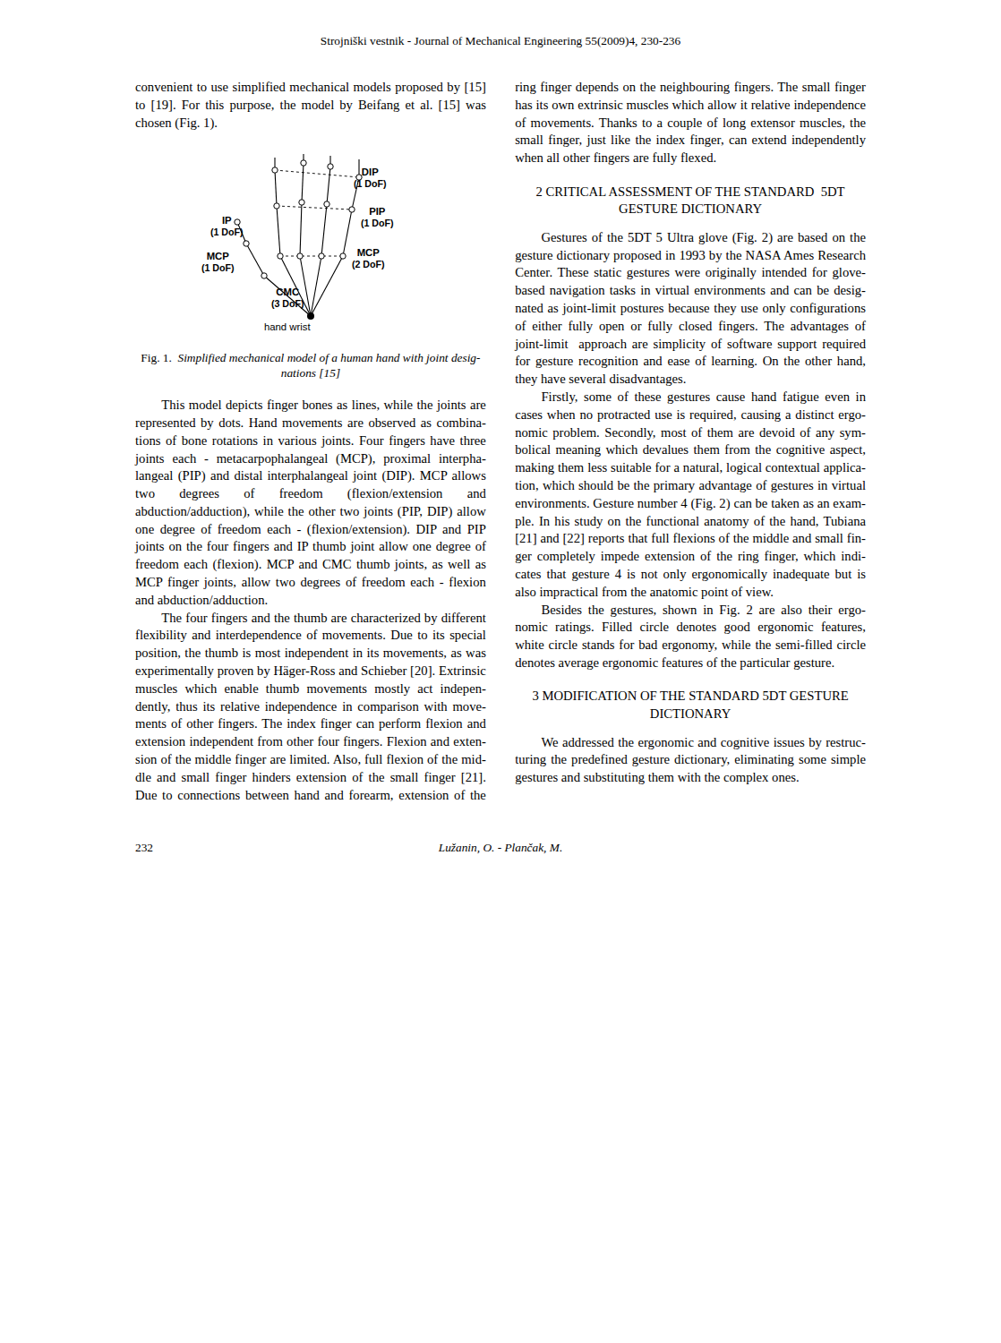Strojniški vestnik - Journal of Mechanical Engineering 55(2009)4, 230-236
convenient to use simplified mechanical models proposed by [15] to [19]. For this purpose, the model by Beifang et al. [15] was chosen (Fig. 1).
DIP(1 DoF)
PIP(1 DoF)
IP(1 DoF)
MCP(1 DoF)
MCP(2 DoF)
CMC(3 DoF)
hand wrist
Fig. 1. Simplified mechanical model of a human hand with joint designations [15]
This model depicts finger bones as lines, while the joints are represented by dots. Hand movements are observed as combinations of bone rotations in various joints. Four fingers have three joints each - metacarpophalangeal (MCP), proximal interphalangeal (PIP) and distal interphalangeal joint (DIP). MCP allows two degrees of freedom (flexion/extension and abduction/adduction), while the other two joints (PIP, DIP) allow one degree of freedom each - (flexion/extension). DIP and PIP joints on the four fingers and IP thumb joint allow one degree of freedom each (flexion). MCP and CMC thumb joints, as well as MCP finger joints, allow two degrees of freedom each - flexion and abduction/adduction.
The four fingers and the thumb are characterized by different flexibility and interdependence of movements. Due to its special position, the thumb is most independent in its movements, as was experimentally proven by Häger-Ross and Schieber [20]. Extrinsic muscles which enable thumb movements mostly act independently, thus its relative independence in comparison with movements of other fingers. The index finger can perform flexion and extension independent from other four fingers. Flexion and extension of the middle finger are limited. Also, full flexion of the middle and small finger hinders extension of the small finger [21]. Due to connections between hand and forearm, extension of the ring finger depends on the neighbouring fingers. The small finger has its own extrinsic muscles which allow it relative independence of movements. Thanks to a couple of long extensor muscles, the small finger, just like the index finger, can extend independently when all other fingers are fully flexed.
2 Critical assessment of the standard 5DT gesture dictionary
Gestures of the 5DT 5 Ultra glove (Fig. 2) are based on the gesture dictionary proposed in 1993 by the NASA Ames Research Center. These static gestures were originally intended for glove-based navigation tasks in virtual environments and can be designated as joint-limit postures because they use only configurations of either fully open or fully closed fingers. The advantages of joint-limit approach are simplicity of software support required for gesture recognition and ease of learning. On the other hand, they have several disadvantages.
Firstly, some of these gestures cause hand fatigue even in cases when no protracted use is required, causing a distinct ergonomic problem. Secondly, most of them are devoid of any symbolical meaning which devalues them from the cognitive aspect, making them less suitable for a natural, logical contextual application, which should be the primary advantage of gestures in virtual environments. Gesture number 4 (Fig. 2) can be taken as an example. In his study on the functional anatomy of the hand, Tubiana [21] and [22] reports that full flexions of the middle and small finger completely impede extension of the ring finger, which indicates that gesture 4 is not only ergonomically inadequate but is also impractical from the anatomic point of view.
Besides the gestures, shown in Fig. 2 are also their ergonomic ratings. Filled circle denotes good ergonomic features, white circle stands for bad ergonomy, while the semi-filled circle denotes average ergonomic features of the particular gesture.
3 Modification of the standard 5DT gesture dictionary
We addressed the ergonomic and cognitive issues by restructuring the predefined gesture dictionary, eliminating some simple gestures and substituting them with the complex ones.
232
Lužanin, O. - Plančak, M.